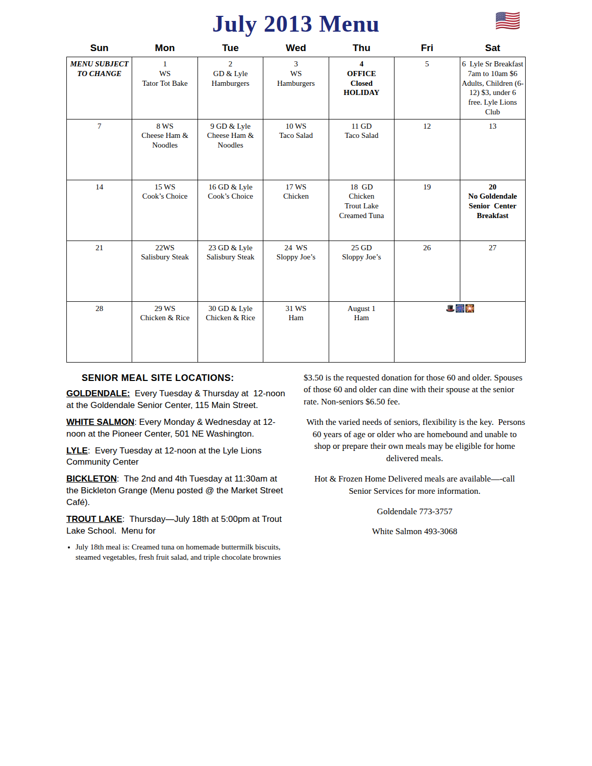🇺🇸
July 2013 Menu
| Sun | Mon | Tue | Wed | Thu | Fri | Sat |
| --- | --- | --- | --- | --- | --- | --- |
| MENU SUBJECT TO CHANGE | 1 WS Tator Tot Bake | 2 GD & Lyle Hamburgers | 3 WS Hamburgers | 4 OFFICE Closed HOLIDAY | 5 | 6 Lyle Sr Breakfast 7am to 10am $6 Adults, Children (6-12) $3, under 6 free. Lyle Lions Club |
| 7 | 8 WS Cheese Ham & Noodles | 9 GD & Lyle Cheese Ham & Noodles | 10 WS Taco Salad | 11 GD Taco Salad | 12 | 13 |
| 14 | 15 WS Cook’s Choice | 16 GD & Lyle Cook’s Choice | 17 WS Chicken | 18 GD Chicken Trout Lake Creamed Tuna | 19 | 20 No Goldendale Senior Center Breakfast |
| 21 | 22WS Salisbury Steak | 23 GD & Lyle Salisbury Steak | 24 WS Sloppy Joe’s | 25 GD Sloppy Joe’s | 26 | 27 |
| 28 | 29 WS Chicken & Rice | 30 GD & Lyle Chicken & Rice | 31 WS Ham | August 1 Ham | 🎩🎆🎇 |
SENIOR MEAL SITE LOCATIONS:
GOLDENDALE: Every Tuesday & Thursday at 12-noon at the Goldendale Senior Center, 115 Main Street.
WHITE SALMON: Every Monday & Wednesday at 12-noon at the Pioneer Center, 501 NE Washington.
LYLE: Every Tuesday at 12-noon at the Lyle Lions Community Center
BICKLETON: The 2nd and 4th Tuesday at 11:30am at the Bickleton Grange (Menu posted @ the Market Street Café).
TROUT LAKE: Thursday—July 18th at 5:00pm at Trout Lake School. Menu for
July 18th meal is: Creamed tuna on homemade buttermilk biscuits, steamed vegetables, fresh fruit salad, and triple chocolate brownies
$3.50 is the requested donation for those 60 and older. Spouses of those 60 and older can dine with their spouse at the senior rate. Non-seniors $6.50 fee.
With the varied needs of seniors, flexibility is the key. Persons 60 years of age or older who are homebound and unable to shop or prepare their own meals may be eligible for home delivered meals.
Hot & Frozen Home Delivered meals are available—-call Senior Services for more information.
Goldendale 773-3757
White Salmon 493-3068